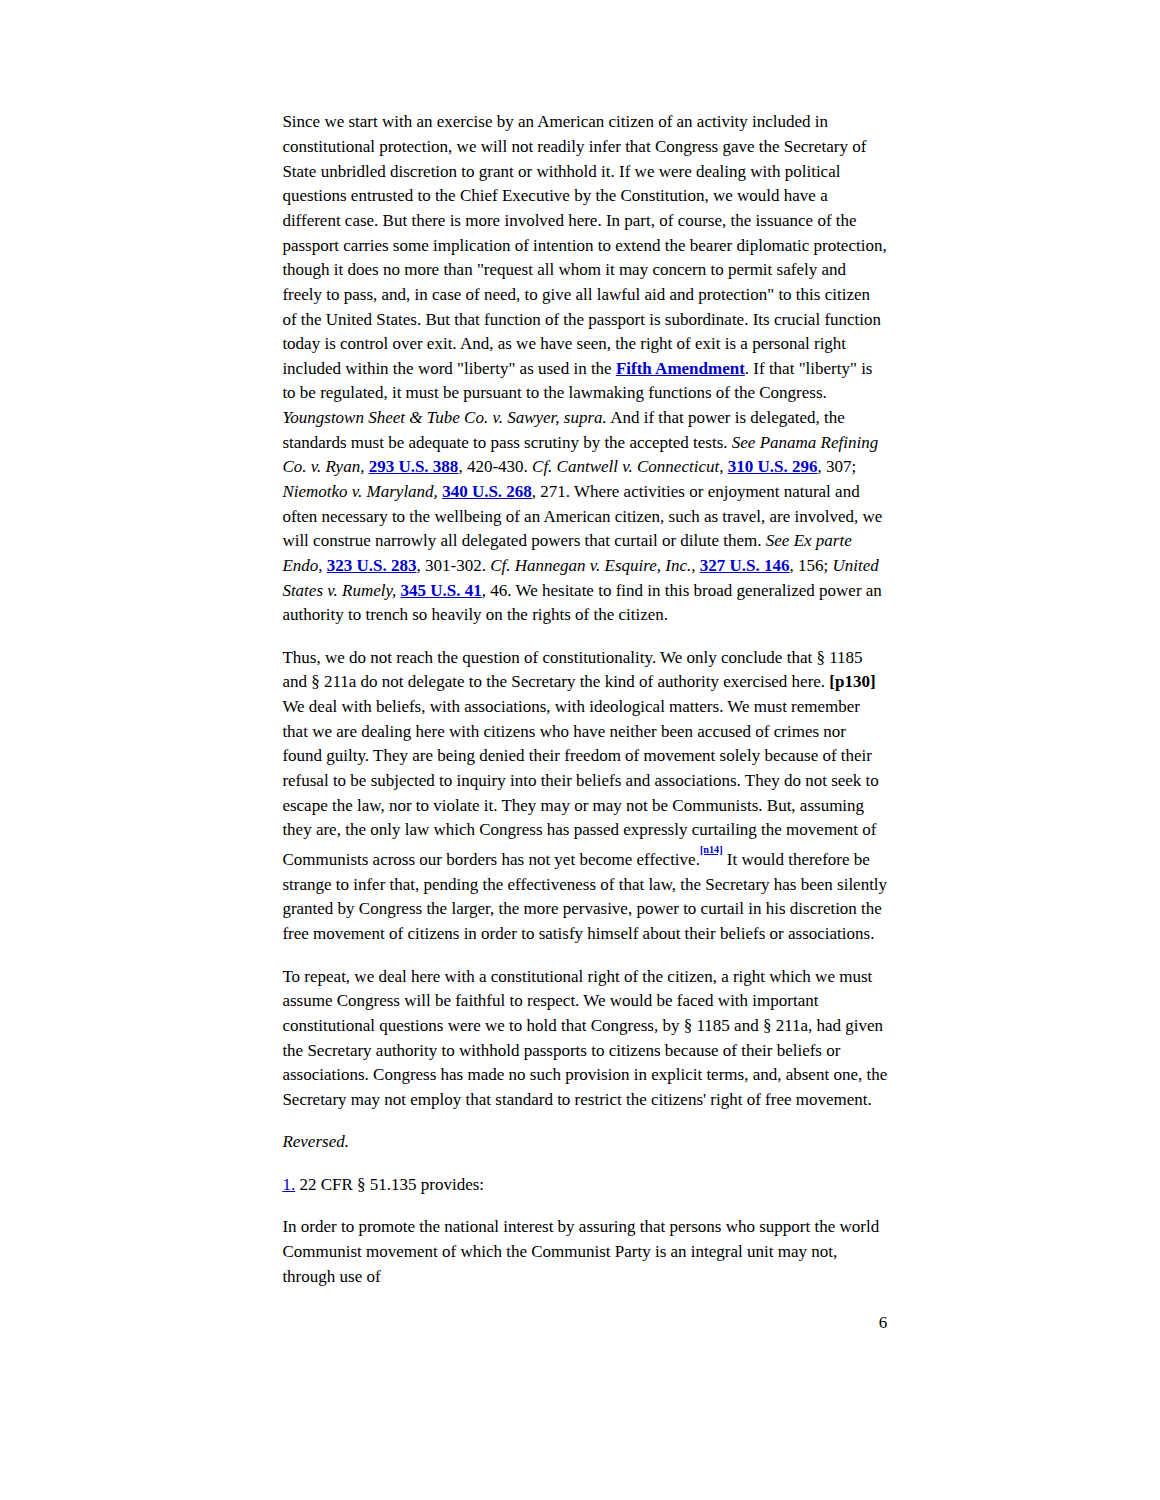Since we start with an exercise by an American citizen of an activity included in constitutional protection, we will not readily infer that Congress gave the Secretary of State unbridled discretion to grant or withhold it. If we were dealing with political questions entrusted to the Chief Executive by the Constitution, we would have a different case. But there is more involved here. In part, of course, the issuance of the passport carries some implication of intention to extend the bearer diplomatic protection, though it does no more than "request all whom it may concern to permit safely and freely to pass, and, in case of need, to give all lawful aid and protection" to this citizen of the United States. But that function of the passport is subordinate. Its crucial function today is control over exit. And, as we have seen, the right of exit is a personal right included within the word "liberty" as used in the Fifth Amendment. If that "liberty" is to be regulated, it must be pursuant to the lawmaking functions of the Congress. Youngstown Sheet & Tube Co. v. Sawyer, supra. And if that power is delegated, the standards must be adequate to pass scrutiny by the accepted tests. See Panama Refining Co. v. Ryan, 293 U.S. 388, 420-430. Cf. Cantwell v. Connecticut, 310 U.S. 296, 307; Niemotko v. Maryland, 340 U.S. 268, 271. Where activities or enjoyment natural and often necessary to the wellbeing of an American citizen, such as travel, are involved, we will construe narrowly all delegated powers that curtail or dilute them. See Ex parte Endo, 323 U.S. 283, 301-302. Cf. Hannegan v. Esquire, Inc., 327 U.S. 146, 156; United States v. Rumely, 345 U.S. 41, 46. We hesitate to find in this broad generalized power an authority to trench so heavily on the rights of the citizen.
Thus, we do not reach the question of constitutionality. We only conclude that § 1185 and § 211a do not delegate to the Secretary the kind of authority exercised here. [p130] We deal with beliefs, with associations, with ideological matters. We must remember that we are dealing here with citizens who have neither been accused of crimes nor found guilty. They are being denied their freedom of movement solely because of their refusal to be subjected to inquiry into their beliefs and associations. They do not seek to escape the law, nor to violate it. They may or may not be Communists. But, assuming they are, the only law which Congress has passed expressly curtailing the movement of Communists across our borders has not yet become effective.[n14] It would therefore be strange to infer that, pending the effectiveness of that law, the Secretary has been silently granted by Congress the larger, the more pervasive, power to curtail in his discretion the free movement of citizens in order to satisfy himself about their beliefs or associations.
To repeat, we deal here with a constitutional right of the citizen, a right which we must assume Congress will be faithful to respect. We would be faced with important constitutional questions were we to hold that Congress, by § 1185 and § 211a, had given the Secretary authority to withhold passports to citizens because of their beliefs or associations. Congress has made no such provision in explicit terms, and, absent one, the Secretary may not employ that standard to restrict the citizens' right of free movement.
Reversed.
1. 22 CFR § 51.135 provides:
In order to promote the national interest by assuring that persons who support the world Communist movement of which the Communist Party is an integral unit may not, through use of
6